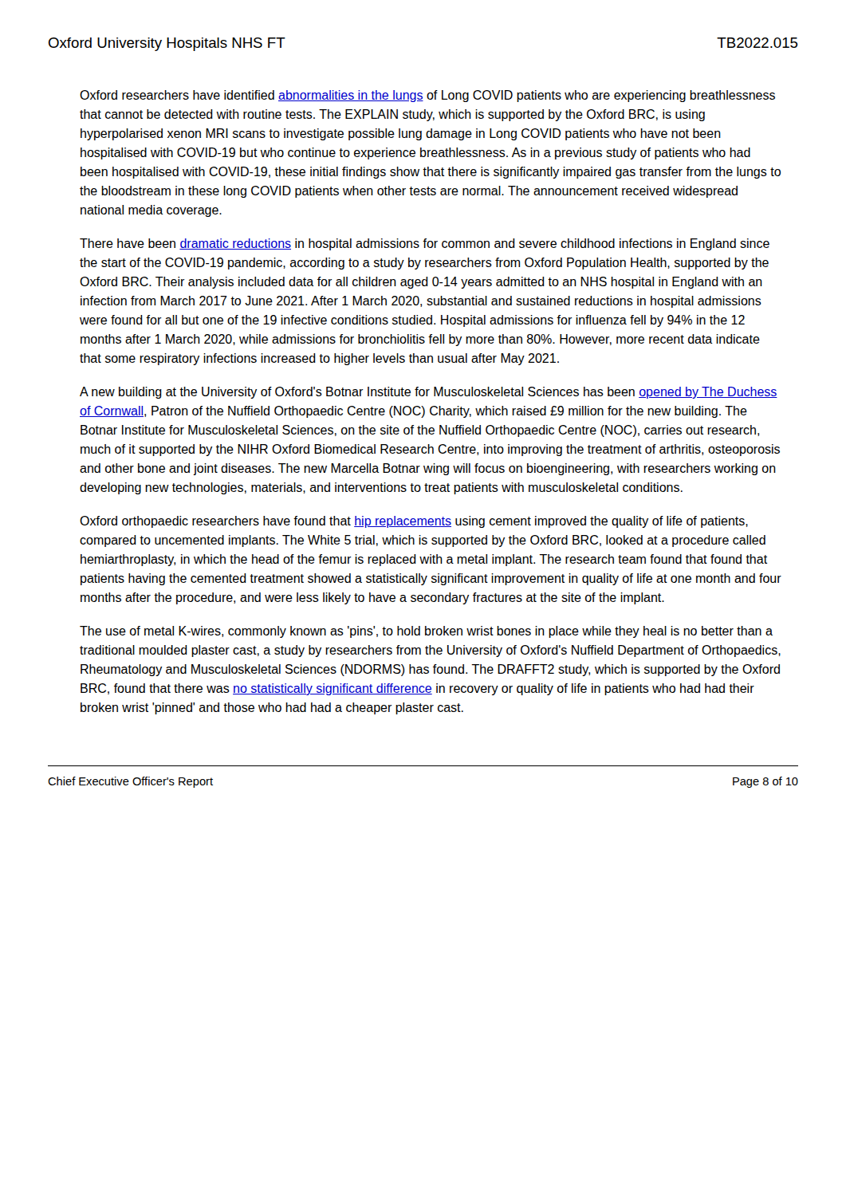Oxford University Hospitals NHS FT TB2022.015
Oxford researchers have identified abnormalities in the lungs of Long COVID patients who are experiencing breathlessness that cannot be detected with routine tests. The EXPLAIN study, which is supported by the Oxford BRC, is using hyperpolarised xenon MRI scans to investigate possible lung damage in Long COVID patients who have not been hospitalised with COVID-19 but who continue to experience breathlessness. As in a previous study of patients who had been hospitalised with COVID-19, these initial findings show that there is significantly impaired gas transfer from the lungs to the bloodstream in these long COVID patients when other tests are normal. The announcement received widespread national media coverage.
There have been dramatic reductions in hospital admissions for common and severe childhood infections in England since the start of the COVID-19 pandemic, according to a study by researchers from Oxford Population Health, supported by the Oxford BRC. Their analysis included data for all children aged 0-14 years admitted to an NHS hospital in England with an infection from March 2017 to June 2021. After 1 March 2020, substantial and sustained reductions in hospital admissions were found for all but one of the 19 infective conditions studied. Hospital admissions for influenza fell by 94% in the 12 months after 1 March 2020, while admissions for bronchiolitis fell by more than 80%. However, more recent data indicate that some respiratory infections increased to higher levels than usual after May 2021.
A new building at the University of Oxford's Botnar Institute for Musculoskeletal Sciences has been opened by The Duchess of Cornwall, Patron of the Nuffield Orthopaedic Centre (NOC) Charity, which raised £9 million for the new building. The Botnar Institute for Musculoskeletal Sciences, on the site of the Nuffield Orthopaedic Centre (NOC), carries out research, much of it supported by the NIHR Oxford Biomedical Research Centre, into improving the treatment of arthritis, osteoporosis and other bone and joint diseases. The new Marcella Botnar wing will focus on bioengineering, with researchers working on developing new technologies, materials, and interventions to treat patients with musculoskeletal conditions.
Oxford orthopaedic researchers have found that hip replacements using cement improved the quality of life of patients, compared to uncemented implants. The White 5 trial, which is supported by the Oxford BRC, looked at a procedure called hemiarthroplasty, in which the head of the femur is replaced with a metal implant. The research team found that found that patients having the cemented treatment showed a statistically significant improvement in quality of life at one month and four months after the procedure, and were less likely to have a secondary fractures at the site of the implant.
The use of metal K-wires, commonly known as 'pins', to hold broken wrist bones in place while they heal is no better than a traditional moulded plaster cast, a study by researchers from the University of Oxford's Nuffield Department of Orthopaedics, Rheumatology and Musculoskeletal Sciences (NDORMS) has found. The DRAFFT2 study, which is supported by the Oxford BRC, found that there was no statistically significant difference in recovery or quality of life in patients who had had their broken wrist 'pinned' and those who had had a cheaper plaster cast.
Chief Executive Officer's Report Page 8 of 10